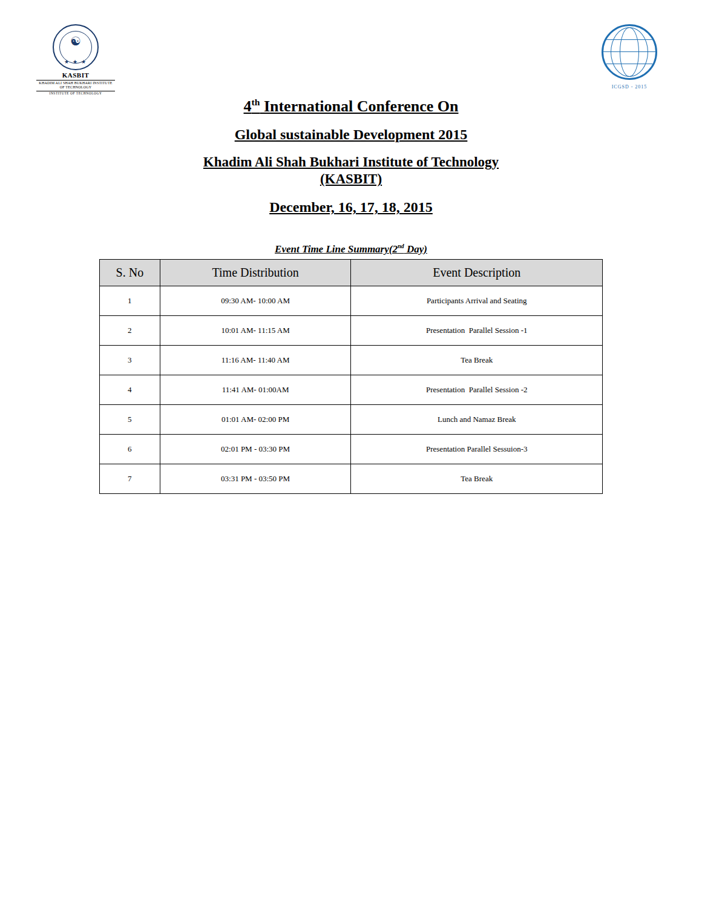☯
★ ★ ★
KASBIT
KHADIM ALI SHAH BUKHARI INSTITUTE OF TECHNOLOGY
INSTITUTE OF TECHNOLOGY
ICGSD - 2015
4th International Conference On
Global sustainable Development 2015
Khadim Ali Shah Bukhari Institute of Technology
(KASBIT)
December, 16, 17, 18, 2015
Event Time Line Summary(2nd Day)
| S. No | Time Distribution | Event Description |
| --- | --- | --- |
| 1 | 09:30 AM- 10:00 AM | Participants Arrival and Seating |
| 2 | 10:01 AM- 11:15 AM | Presentation Parallel Session -1 |
| 3 | 11:16 AM- 11:40 AM | Tea Break |
| 4 | 11:41 AM- 01:00AM | Presentation Parallel Session -2 |
| 5 | 01:01 AM- 02:00 PM | Lunch and Namaz Break |
| 6 | 02:01 PM - 03:30 PM | Presentation Parallel Sessuion-3 |
| 7 | 03:31 PM - 03:50 PM | Tea Break |